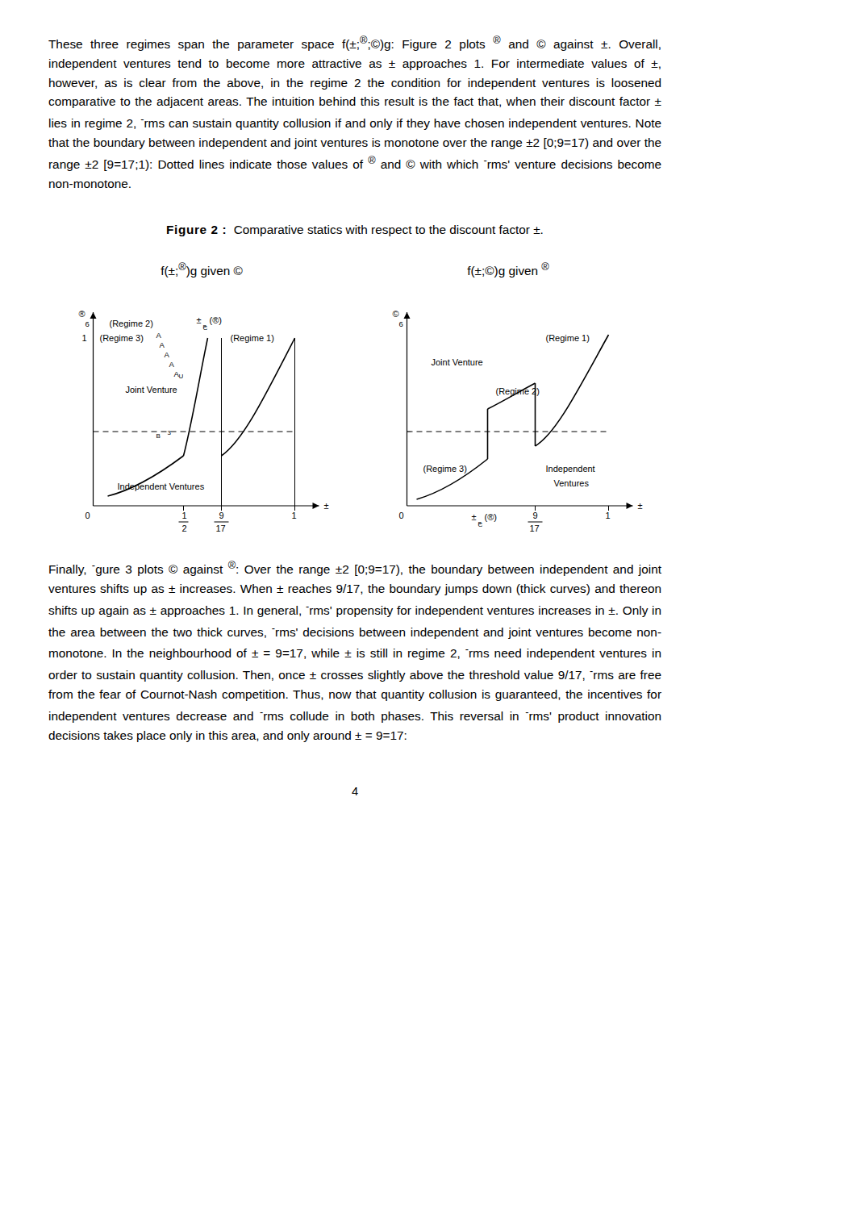These three regimes span the parameter space f(±;®;©)g: Figure 2 plots ® and © against ±. Overall, independent ventures tend to become more attractive as ± approaches 1. For intermediate values of ±, however, as is clear from the above, in the regime 2 the condition for independent ventures is loosened comparative to the adjacent areas. The intuition behind this result is the fact that, when their discount factor ± lies in regime 2, -rms can sustain quantity collusion if and only if they have chosen independent ventures. Note that the boundary between independent and joint ventures is monotone over the range ±2 [0;9=17) and over the range ±2 [9=17;1): Dotted lines indicate those values of ® and © with which -rms' venture decisions become non-monotone.
Figure 2 : Comparative statics with respect to the discount factor ±.
f(±;®)g given © f(±;©)g given ®
® 6 ± 0 1 1 2 9 17 1 (Regime 2) (Regime 3) (Regime 1) ± ¤ C (®) A A A A A U Joint Venture B 3 Independent Ventures
© 6 ± 0 ± ¤ C (®) 9 17 1 (Regime 1) Joint Venture (Regime 2) (Regime 3) Independent Ventures
Finally, -gure 3 plots © against ®: Over the range ±2 [0;9=17), the boundary between independent and joint ventures shifts up as ± increases. When ± reaches 9/17, the boundary jumps down (thick curves) and thereon shifts up again as ± approaches 1. In general, -rms' propensity for independent ventures increases in ±. Only in the area between the two thick curves, -rms' decisions between independent and joint ventures become non-monotone. In the neighbourhood of ± = 9=17, while ± is still in regime 2, -rms need independent ventures in order to sustain quantity collusion. Then, once ± crosses slightly above the threshold value 9/17, -rms are free from the fear of Cournot-Nash competition. Thus, now that quantity collusion is guaranteed, the incentives for independent ventures decrease and -rms collude in both phases. This reversal in -rms' product innovation decisions takes place only in this area, and only around ± = 9=17:
4